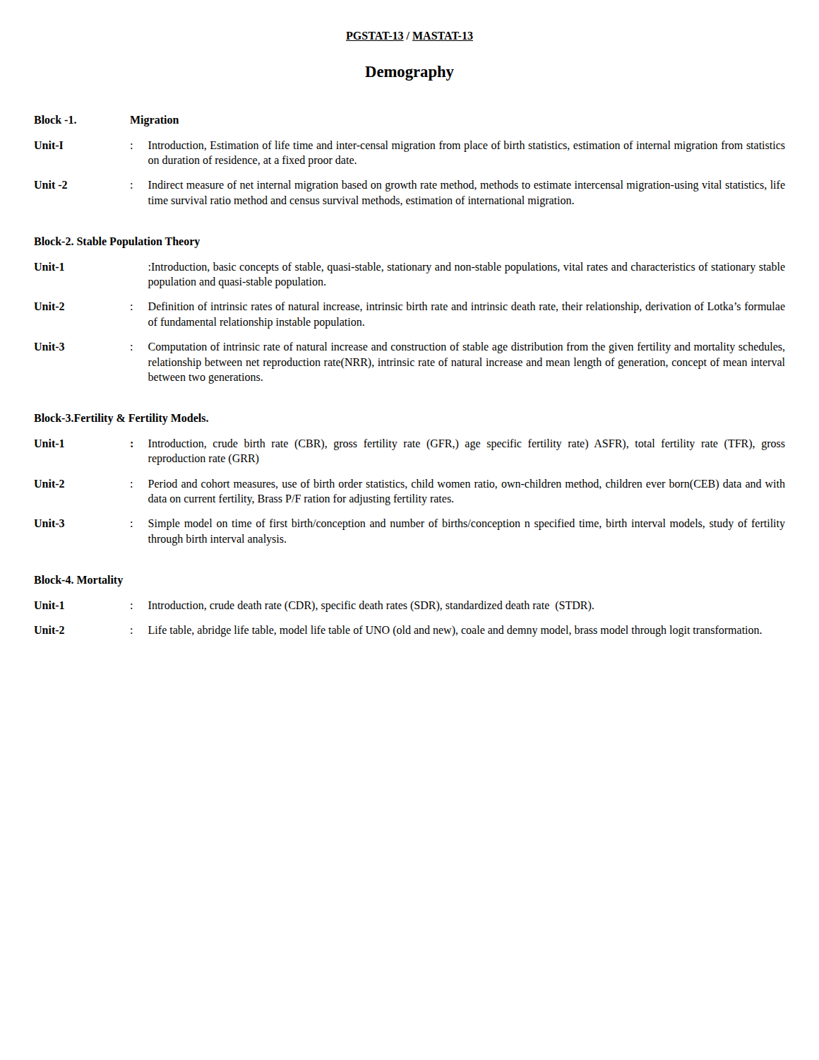PGSTAT-13 / MASTAT-13
Demography
Block -1. Migration
| Unit-I | : | Introduction, Estimation of life time and inter-censal migration from place of birth statistics, estimation of internal migration from statistics on duration of residence, at a fixed proor date. |
| Unit -2 | : | Indirect measure of net internal migration based on growth rate method, methods to estimate intercensal migration-using vital statistics, life time survival ratio method and census survival methods, estimation of international migration. |
Block-2. Stable Population Theory
| Unit-1 | | :Introduction, basic concepts of stable, quasi-stable, stationary and non-stable populations, vital rates and characteristics of stationary stable population and quasi-stable population. |
| Unit-2 | : | Definition of intrinsic rates of natural increase, intrinsic birth rate and intrinsic death rate, their relationship, derivation of Lotka’s formulae of fundamental relationship instable population. |
| Unit-3 | : | Computation of intrinsic rate of natural increase and construction of stable age distribution from the given fertility and mortality schedules, relationship between net reproduction rate(NRR), intrinsic rate of natural increase and mean length of generation, concept of mean interval between two generations. |
Block-3.Fertility & Fertility Models.
| Unit-1 | : | Introduction, crude birth rate (CBR), gross fertility rate (GFR,) age specific fertility rate) ASFR), total fertility rate (TFR), gross reproduction rate (GRR) |
| Unit-2 | : | Period and cohort measures, use of birth order statistics, child women ratio, own-children method, children ever born(CEB) data and with data on current fertility, Brass P/F ration for adjusting fertility rates. |
| Unit-3 | : | Simple model on time of first birth/conception and number of births/conception n specified time, birth interval models, study of fertility through birth interval analysis. |
Block-4. Mortality
| Unit-1 | : | Introduction, crude death rate (CDR), specific death rates (SDR), standardized death rate (STDR). |
| Unit-2 | : | Life table, abridge life table, model life table of UNO (old and new), coale and demny model, brass model through logit transformation. |